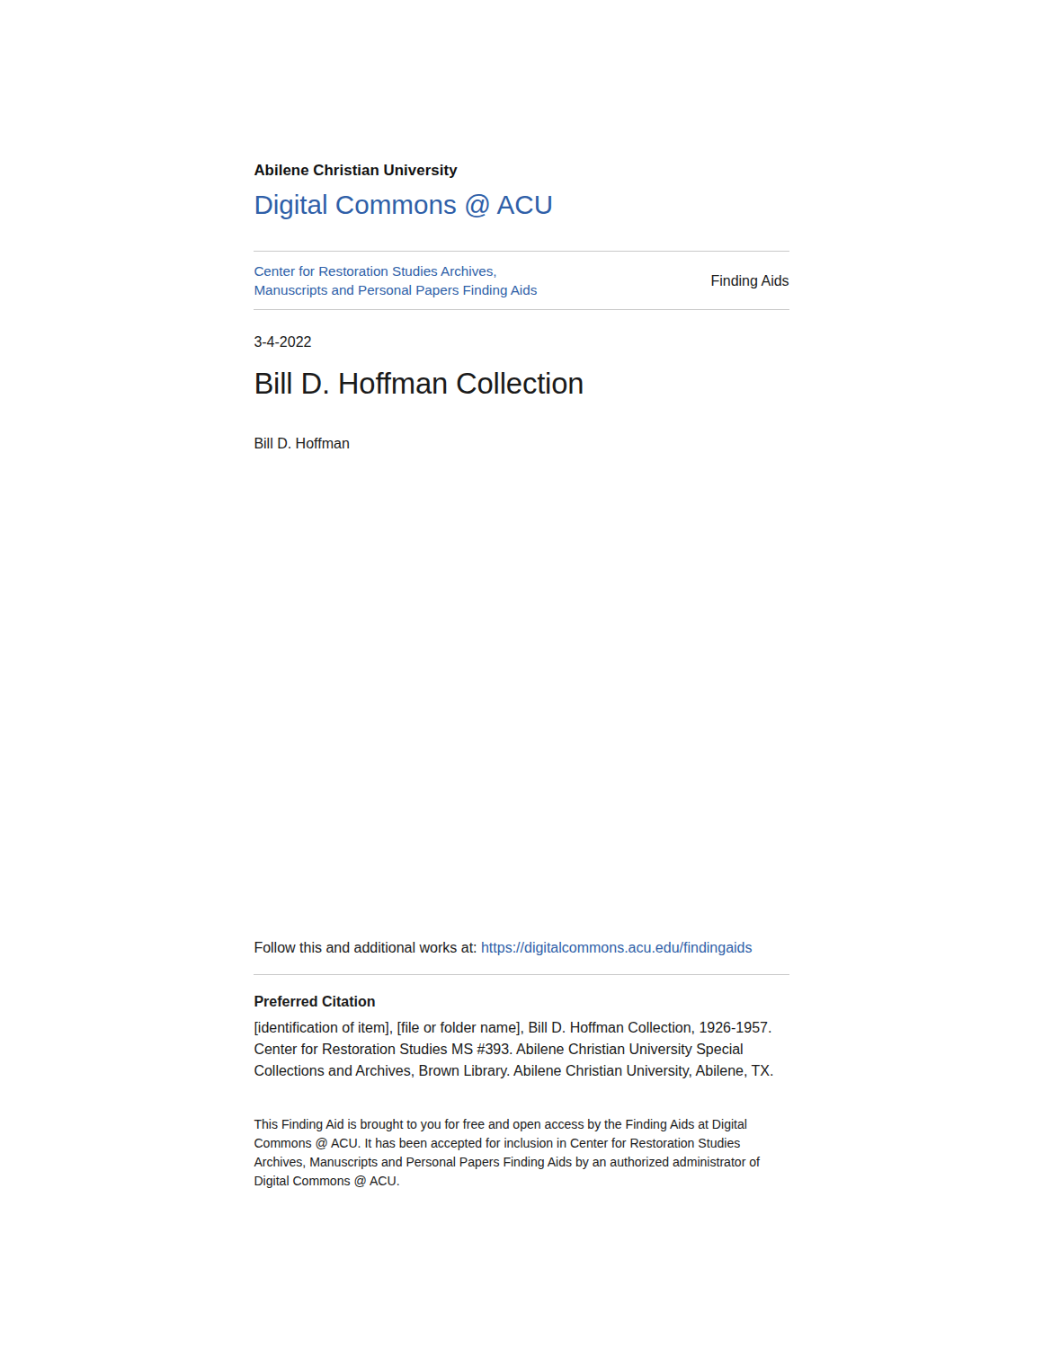Abilene Christian University
Digital Commons @ ACU
Center for Restoration Studies Archives,
Manuscripts and Personal Papers Finding Aids
Finding Aids
3-4-2022
Bill D. Hoffman Collection
Bill D. Hoffman
Follow this and additional works at: https://digitalcommons.acu.edu/findingaids
Preferred Citation
[identification of item], [file or folder name], Bill D. Hoffman Collection, 1926-1957. Center for Restoration Studies MS #393. Abilene Christian University Special Collections and Archives, Brown Library. Abilene Christian University, Abilene, TX.
This Finding Aid is brought to you for free and open access by the Finding Aids at Digital Commons @ ACU. It has been accepted for inclusion in Center for Restoration Studies Archives, Manuscripts and Personal Papers Finding Aids by an authorized administrator of Digital Commons @ ACU.